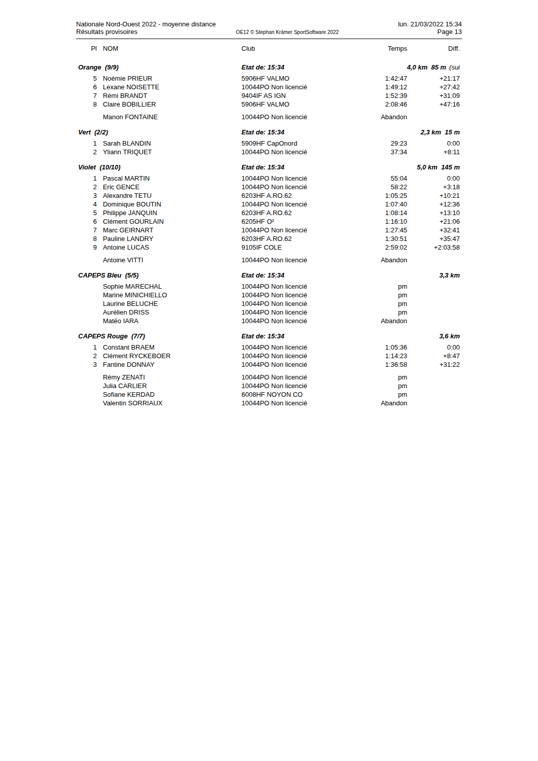Nationale Nord-Ouest 2022 - moyenne distance
lun. 21/03/2022 15:34
Résultats provisoires
OE12 © Stephan Krämer SportSoftware 2022
Page 13
| Pl | NOM | Club | Temps | Diff. |
| --- | --- | --- | --- | --- |
| Orange (9/9) | Etat de: 15:34 | 4,0 km 85 m (sui |
| 5 | Noémie PRIEUR | 5906HF VALMO | 1:42:47 | +21:17 |
| 6 | Lexane NOISETTE | 10044PO Non licencié | 1:49:12 | +27:42 |
| 7 | Rémi BRANDT | 9404IF AS IGN | 1:52:39 | +31:09 |
| 8 | Claire BOBILLIER | 5906HF VALMO | 2:08:46 | +47:16 |
| | Manon FONTAINE | 10044PO Non licencié | Abandon | |
| Vert (2/2) | Etat de: 15:34 | 2,3 km 15 m |
| 1 | Sarah BLANDIN | 5909HF CapOnord | 29:23 | 0:00 |
| 2 | Yliann TRIQUET | 10044PO Non licencié | 37:34 | +8:11 |
| Violet (10/10) | Etat de: 15:34 | 5,0 km 145 m |
| 1 | Pascal MARTIN | 10044PO Non licencié | 55:04 | 0:00 |
| 2 | Eric GENCE | 10044PO Non licencié | 58:22 | +3:18 |
| 3 | Alexandre TETU | 6203HF A.RO.62 | 1:05:25 | +10:21 |
| 4 | Dominique BOUTIN | 10044PO Non licencié | 1:07:40 | +12:36 |
| 5 | Philippe JANQUIN | 6203HF A.RO.62 | 1:08:14 | +13:10 |
| 6 | Clément GOURLAIN | 6205HF O² | 1:16:10 | +21:06 |
| 7 | Marc GEIRNART | 10044PO Non licencié | 1:27:45 | +32:41 |
| 8 | Pauline LANDRY | 6203HF A.RO.62 | 1:30:51 | +35:47 |
| 9 | Antoine LUCAS | 9105IF COLE | 2:59:02 | +2:03:58 |
| | Antoine VITTI | 10044PO Non licencié | Abandon | |
| CAPEPS Bleu (5/5) | Etat de: 15:34 | 3,3 km |
| | Sophie MARECHAL | 10044PO Non licencié | pm | |
| | Marine MINICHIELLO | 10044PO Non licencié | pm | |
| | Laurine BELUCHE | 10044PO Non licencié | pm | |
| | Aurélien DRISS | 10044PO Non licencié | pm | |
| | Matéo IARA | 10044PO Non licencié | Abandon | |
| CAPEPS Rouge (7/7) | Etat de: 15:34 | 3,6 km |
| 1 | Constant BRAEM | 10044PO Non licencié | 1:05:36 | 0:00 |
| 2 | Clément RYCKEBOER | 10044PO Non licencié | 1:14:23 | +8:47 |
| 3 | Fantine DONNAY | 10044PO Non licencié | 1:36:58 | +31:22 |
| | Rémy ZENATI | 10044PO Non licencié | pm | |
| | Julia CARLIER | 10044PO Non licencié | pm | |
| | Sofiane KERDAD | 6008HF NOYON CO | pm | |
| | Valentin SORRIAUX | 10044PO Non licencié | Abandon | |